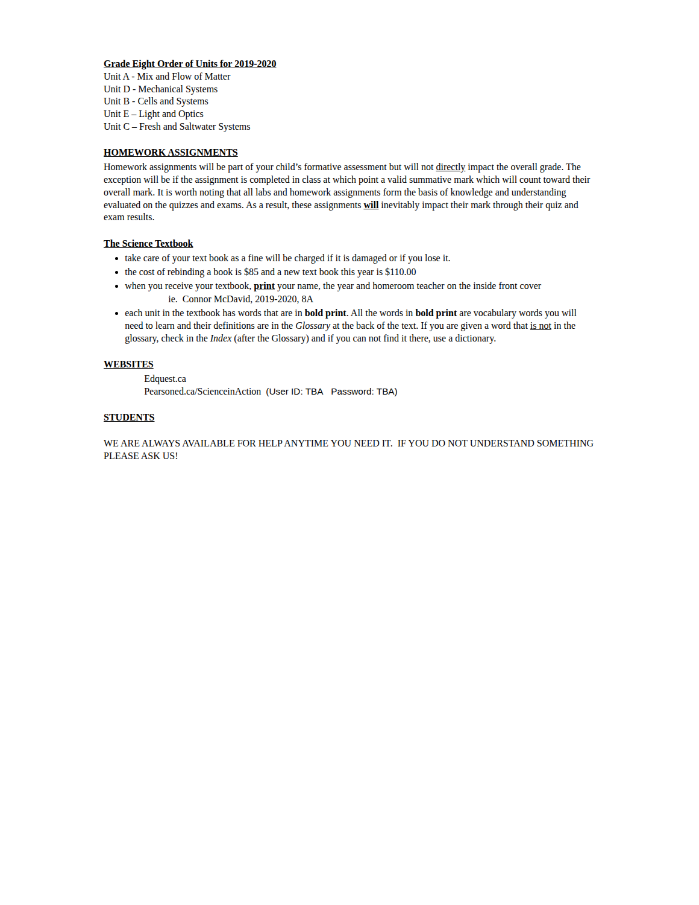Grade Eight Order of Units for 2019-2020
Unit A - Mix and Flow of Matter
Unit D - Mechanical Systems
Unit B - Cells and Systems
Unit E – Light and Optics
Unit C – Fresh and Saltwater Systems
HOMEWORK ASSIGNMENTS
Homework assignments will be part of your child’s formative assessment but will not directly impact the overall grade. The exception will be if the assignment is completed in class at which point a valid summative mark which will count toward their overall mark. It is worth noting that all labs and homework assignments form the basis of knowledge and understanding evaluated on the quizzes and exams. As a result, these assignments will inevitably impact their mark through their quiz and exam results.
The Science Textbook
take care of your text book as a fine will be charged if it is damaged or if you lose it.
the cost of rebinding a book is $85 and a new text book this year is $110.00
when you receive your textbook, print your name, the year and homeroom teacher on the inside front cover ie. Connor McDavid, 2019-2020, 8A
each unit in the textbook has words that are in bold print. All the words in bold print are vocabulary words you will need to learn and their definitions are in the Glossary at the back of the text. If you are given a word that is not in the glossary, check in the Index (after the Glossary) and if you can not find it there, use a dictionary.
WEBSITES
Edquest.ca
Pearsoned.ca/ScienceinAction (User ID: TBA Password: TBA)
STUDENTS
WE ARE ALWAYS AVAILABLE FOR HELP ANYTIME YOU NEED IT. IF YOU DO NOT UNDERSTAND SOMETHING PLEASE ASK US!